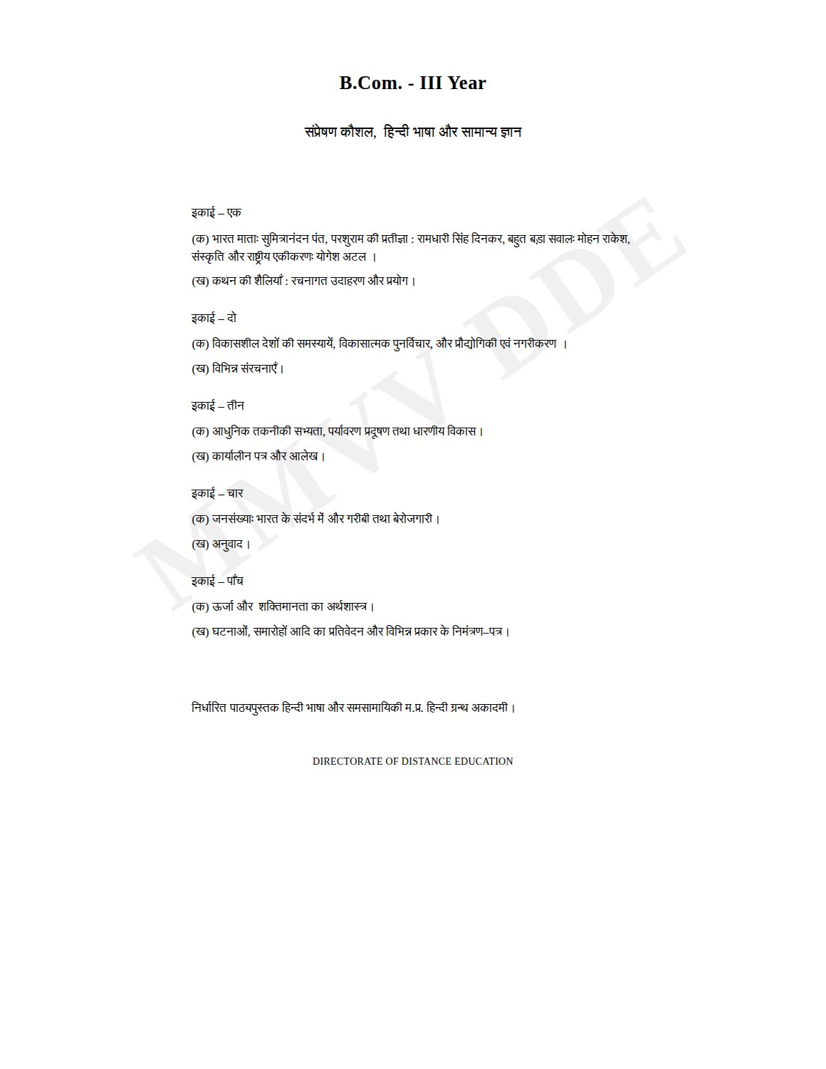MMVV DDE
B.Com. - III Year
संप्रेषण कौशल, हिन्दी भाषा और सामान्य ज्ञान
इकाई – एक
(क) भारत माताः सुमित्रानंदन पंत, परशुराम की प्रतीज्ञा : रामधारी सिंह दिनकर, बहुत बड़ा सवालः मोहन राकेश, संस्कृति और राष्ट्रीय एकीकरणः योगेश अटल ।
(ख) कथन की शैलियाँ : रचनागत उदाहरण और प्रयोग।
इकाई – दो
(क) विकासशील देशों की समस्यायें, विकासात्मक पुनर्विचार, और प्रौद्योगिकी एवं नगरीकरण ।
(ख) विभिन्न संरचनाएँ।
इकाई – तीन
(क) आधुनिक तकनीकी सभ्यता, पर्यावरण प्रदूषण तथा धारणीय विकास।
(ख) कार्यालीन पत्र और आलेख।
इकाई – चार
(क) जनसंख्याः भारत के संदर्भ में और गरीबी तथा बेरोजगारी।
(ख) अनुवाद।
इकाई – पाँच
(क) ऊर्जा और शक्तिमानता का अर्थशास्त्र।
(ख) घटनाओं, समारोहों आदि का प्रतिवेदन और विभिन्न प्रकार के निमंत्रण–पत्र।
निर्धारित पाठ्यपुस्तक हिन्दी भाषा और समसामायिकी म.प्र. हिन्दी ग्रन्थ अकादमी।
DIRECTORATE OF DISTANCE EDUCATION